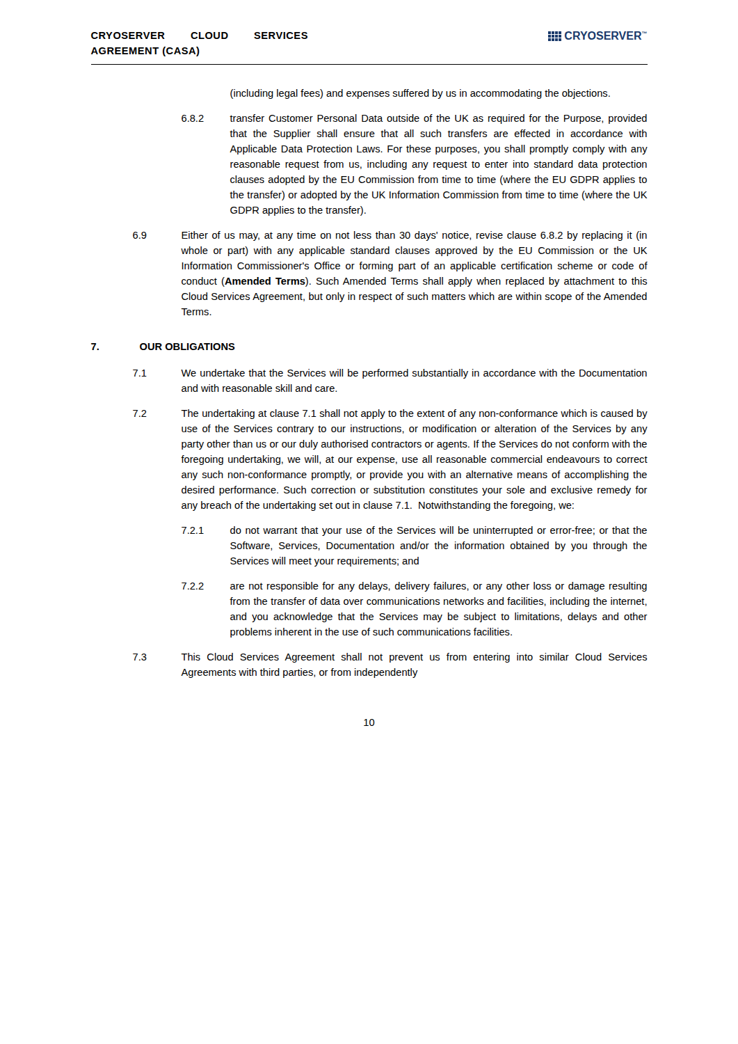CRYOSERVER CLOUD SERVICES AGREEMENT (CASA)
CRYOSERVER™
(including legal fees) and expenses suffered by us in accommodating the objections.
6.8.2
transfer Customer Personal Data outside of the UK as required for the Purpose, provided that the Supplier shall ensure that all such transfers are effected in accordance with Applicable Data Protection Laws. For these purposes, you shall promptly comply with any reasonable request from us, including any request to enter into standard data protection clauses adopted by the EU Commission from time to time (where the EU GDPR applies to the transfer) or adopted by the UK Information Commission from time to time (where the UK GDPR applies to the transfer).
6.9
Either of us may, at any time on not less than 30 days' notice, revise clause 6.8.2 by replacing it (in whole or part) with any applicable standard clauses approved by the EU Commission or the UK Information Commissioner's Office or forming part of an applicable certification scheme or code of conduct (Amended Terms). Such Amended Terms shall apply when replaced by attachment to this Cloud Services Agreement, but only in respect of such matters which are within scope of the Amended Terms.
7.
OUR OBLIGATIONS
7.1
We undertake that the Services will be performed substantially in accordance with the Documentation and with reasonable skill and care.
7.2
The undertaking at clause 7.1 shall not apply to the extent of any non-conformance which is caused by use of the Services contrary to our instructions, or modification or alteration of the Services by any party other than us or our duly authorised contractors or agents. If the Services do not conform with the foregoing undertaking, we will, at our expense, use all reasonable commercial endeavours to correct any such non-conformance promptly, or provide you with an alternative means of accomplishing the desired performance. Such correction or substitution constitutes your sole and exclusive remedy for any breach of the undertaking set out in clause 7.1. Notwithstanding the foregoing, we:
7.2.1
do not warrant that your use of the Services will be uninterrupted or error-free; or that the Software, Services, Documentation and/or the information obtained by you through the Services will meet your requirements; and
7.2.2
are not responsible for any delays, delivery failures, or any other loss or damage resulting from the transfer of data over communications networks and facilities, including the internet, and you acknowledge that the Services may be subject to limitations, delays and other problems inherent in the use of such communications facilities.
7.3
This Cloud Services Agreement shall not prevent us from entering into similar Cloud Services Agreements with third parties, or from independently
10